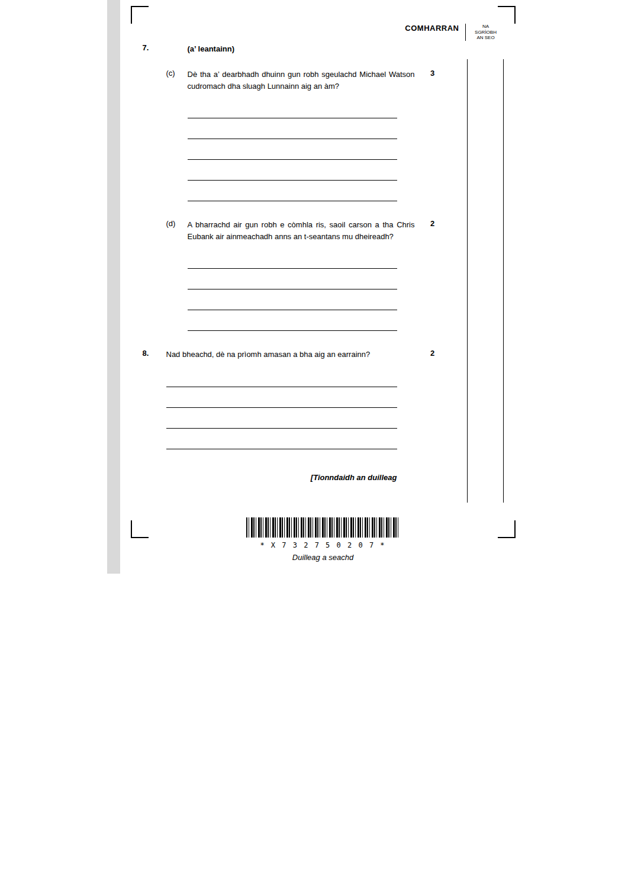COMHARRAN
NA
SGRÌOBH
AN SEO
7.
(a’ leantainn)
(c)
Dè tha a’ dearbhadh dhuinn gun robh sgeulachd Michael Watson cudromach dha sluagh Lunnainn aig an àm?
3
(d)
A bharrachd air gun robh e còmhla ris, saoil carson a tha Chris Eubank air ainmeachadh anns an t-seantans mu dheireadh?
2
8.
Nad bheachd, dè na prìomh amasan a bha aig an earrainn?
2
[Tionndaidh an duilleag
* X 7 3 2 7 5 0 2 0 7 *
Duilleag a seachd